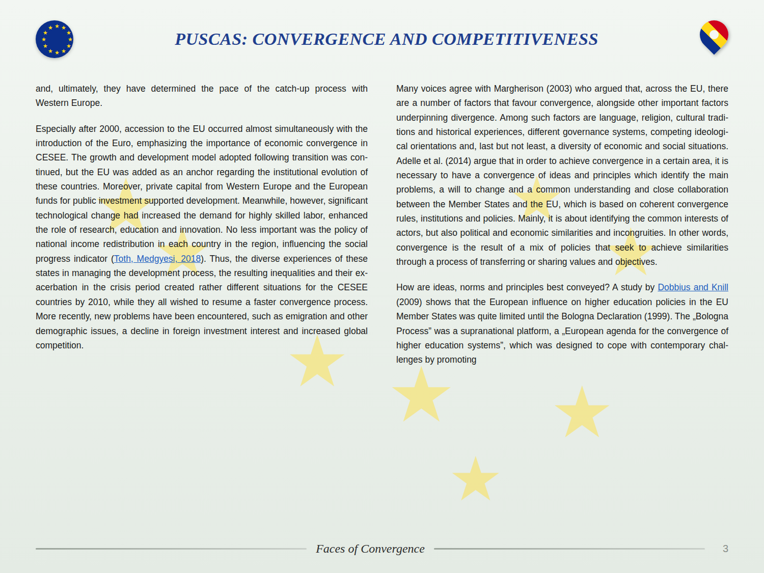★
★
★
★
★
★
★
★
★ ★ ★ ★ ★ ★ ★ ★ ★ ★ ★ ★
Puscas: Convergence and Competitiveness
and, ultimately, they have determined the pace of the catch-up process with Western Europe.
Especially after 2000, accession to the EU occurred almost simultaneously with the introduction of the Euro, emphasizing the importance of economic convergence in CESEE. The growth and development model adopted following transition was continued, but the EU was added as an anchor regarding the institutional evolution of these countries. Moreover, private capital from Western Europe and the European funds for public investment supported development. Meanwhile, however, significant technological change had increased the demand for highly skilled labor, enhanced the role of research, education and innovation. No less important was the policy of national income redistribution in each country in the region, influencing the social progress indicator (Toth, Medgyesi, 2018). Thus, the diverse experiences of these states in managing the development process, the resulting inequalities and their exacerbation in the crisis period created rather different situations for the CESEE countries by 2010, while they all wished to resume a faster convergence process. More recently, new problems have been encountered, such as emigration and other demographic issues, a decline in foreign investment interest and increased global competition.
Many voices agree with Margherison (2003) who argued that, across the EU, there are a number of factors that favour convergence, alongside other important factors underpinning divergence. Among such factors are language, religion, cultural traditions and historical experiences, different governance systems, competing ideological orientations and, last but not least, a diversity of economic and social situations. Adelle et al. (2014) argue that in order to achieve convergence in a certain area, it is necessary to have a convergence of ideas and principles which identify the main problems, a will to change and a common understanding and close collaboration between the Member States and the EU, which is based on coherent convergence rules, institutions and policies. Mainly, it is about identifying the common interests of actors, but also political and economic similarities and incongruities. In other words, convergence is the result of a mix of policies that seek to achieve similarities through a process of transferring or sharing values and objectives.
How are ideas, norms and principles best conveyed? A study by Dobbius and Knill (2009) shows that the European influence on higher education policies in the EU Member States was quite limited until the Bologna Declaration (1999). The „Bologna Process” was a supranational platform, a „European agenda for the convergence of higher education systems”, which was designed to cope with contemporary challenges by promoting
Faces of Convergence
3